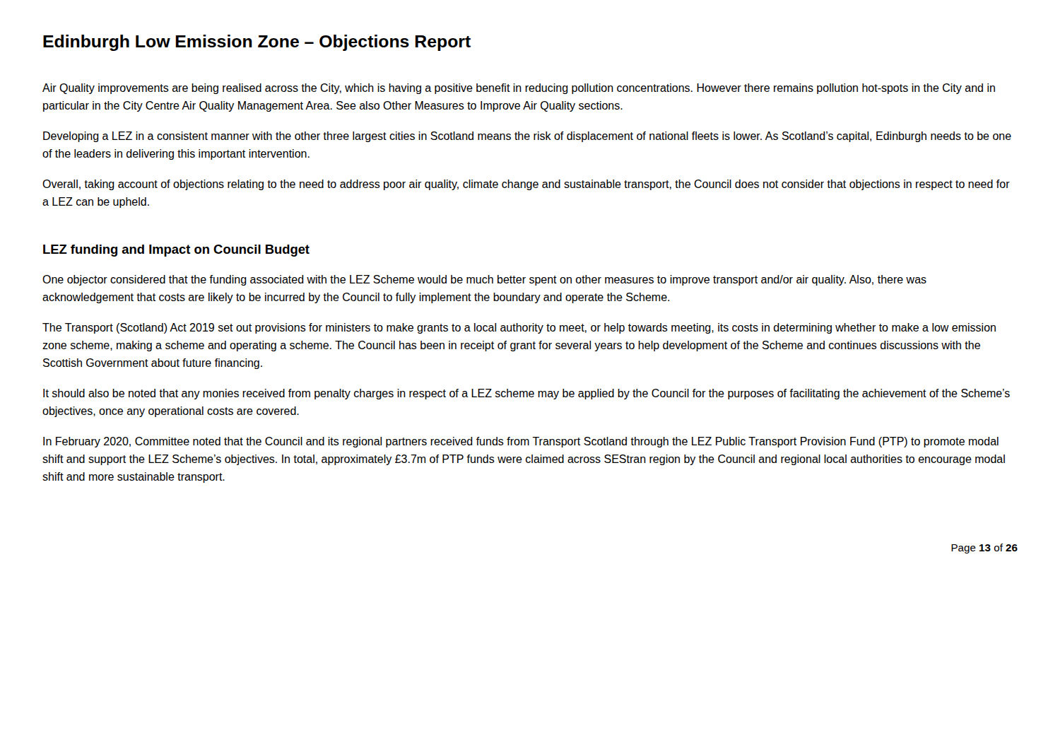Edinburgh Low Emission Zone – Objections Report
Air Quality improvements are being realised across the City, which is having a positive benefit in reducing pollution concentrations. However there remains pollution hot-spots in the City and in particular in the City Centre Air Quality Management Area. See also Other Measures to Improve Air Quality sections.
Developing a LEZ in a consistent manner with the other three largest cities in Scotland means the risk of displacement of national fleets is lower. As Scotland’s capital, Edinburgh needs to be one of the leaders in delivering this important intervention.
Overall, taking account of objections relating to the need to address poor air quality, climate change and sustainable transport, the Council does not consider that objections in respect to need for a LEZ can be upheld.
LEZ funding and Impact on Council Budget
One objector considered that the funding associated with the LEZ Scheme would be much better spent on other measures to improve transport and/or air quality. Also, there was acknowledgement that costs are likely to be incurred by the Council to fully implement the boundary and operate the Scheme.
The Transport (Scotland) Act 2019 set out provisions for ministers to make grants to a local authority to meet, or help towards meeting, its costs in determining whether to make a low emission zone scheme, making a scheme and operating a scheme. The Council has been in receipt of grant for several years to help development of the Scheme and continues discussions with the Scottish Government about future financing.
It should also be noted that any monies received from penalty charges in respect of a LEZ scheme may be applied by the Council for the purposes of facilitating the achievement of the Scheme’s objectives, once any operational costs are covered.
In February 2020, Committee noted that the Council and its regional partners received funds from Transport Scotland through the LEZ Public Transport Provision Fund (PTP) to promote modal shift and support the LEZ Scheme’s objectives. In total, approximately £3.7m of PTP funds were claimed across SEStran region by the Council and regional local authorities to encourage modal shift and more sustainable transport.
Page 13 of 26